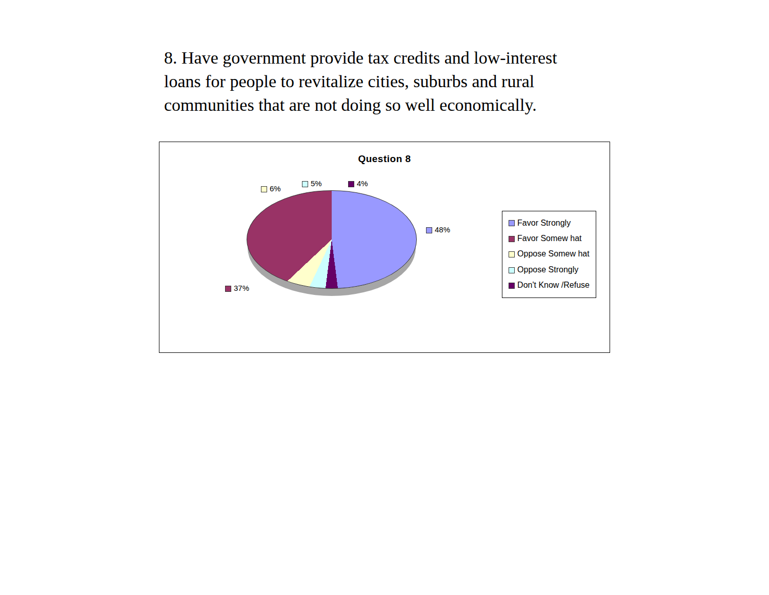8. Have government provide tax credits and low-interest loans for people to revitalize cities, suburbs and rural communities that are not doing so well economically.
Question 8
48%
37%
6%
5%
4%
Favor Strongly
Favor Somew hat
Oppose Somew hat
Oppose Strongly
Don't Know /Refuse